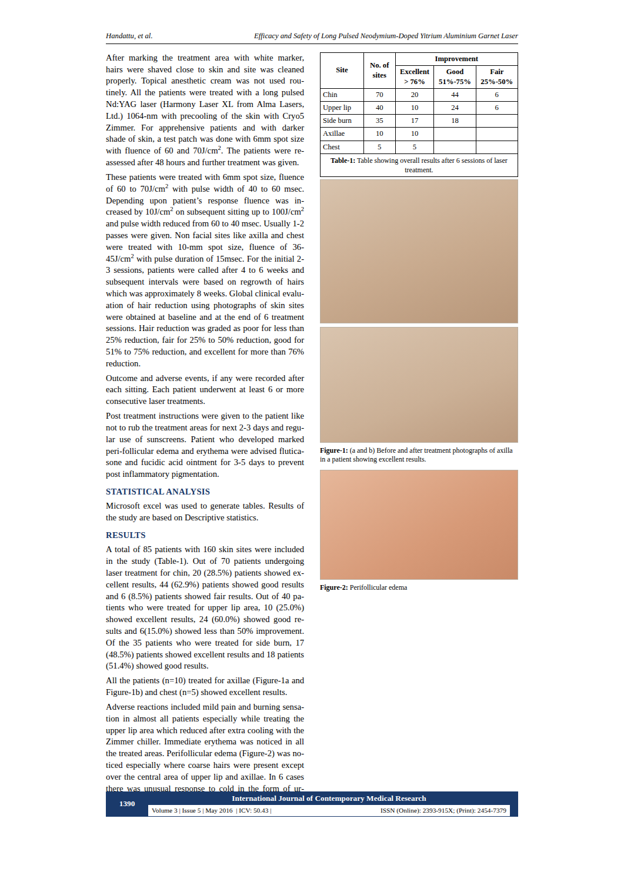Handattu, et al.
Efficacy and Safety of Long Pulsed Neodymium-Doped Yitrium Aluminium Garnet Laser
After marking the treatment area with white marker, hairs were shaved close to skin and site was cleaned properly. Topical anesthetic cream was not used routinely. All the patients were treated with a long pulsed Nd:YAG laser (Harmony Laser XL from Alma Lasers, Ltd.) 1064-nm with precooling of the skin with Cryo5 Zimmer. For apprehensive patients and with darker shade of skin, a test patch was done with 6mm spot size with fluence of 60 and 70J/cm2. The patients were reassessed after 48 hours and further treatment was given.
These patients were treated with 6mm spot size, fluence of 60 to 70J/cm2 with pulse width of 40 to 60 msec. Depending upon patient’s response fluence was increased by 10J/cm2 on subsequent sitting up to 100J/cm2 and pulse width reduced from 60 to 40 msec. Usually 1-2 passes were given. Non facial sites like axilla and chest were treated with 10-mm spot size, fluence of 36-45J/cm2 with pulse duration of 15msec. For the initial 2-3 sessions, patients were called after 4 to 6 weeks and subsequent intervals were based on regrowth of hairs which was approximately 8 weeks. Global clinical evaluation of hair reduction using photographs of skin sites were obtained at baseline and at the end of 6 treatment sessions. Hair reduction was graded as poor for less than 25% reduction, fair for 25% to 50% reduction, good for 51% to 75% reduction, and excellent for more than 76% reduction.
Outcome and adverse events, if any were recorded after each sitting. Each patient underwent at least 6 or more consecutive laser treatments.
Post treatment instructions were given to the patient like not to rub the treatment areas for next 2-3 days and regular use of sunscreens. Patient who developed marked peri-follicular edema and erythema were advised fluticasone and fucidic acid ointment for 3-5 days to prevent post inflammatory pigmentation.
STATISTICAL ANALYSIS
Microsoft excel was used to generate tables. Results of the study are based on Descriptive statistics.
RESULTS
A total of 85 patients with 160 skin sites were included in the study (Table-1). Out of 70 patients undergoing laser treatment for chin, 20 (28.5%) patients showed excellent results, 44 (62.9%) patients showed good results and 6 (8.5%) patients showed fair results. Out of 40 patients who were treated for upper lip area, 10 (25.0%) showed excellent results, 24 (60.0%) showed good results and 6(15.0%) showed less than 50% improvement. Of the 35 patients who were treated for side burn, 17 (48.5%) patients showed excellent results and 18 patients (51.4%) showed good results.
All the patients (n=10) treated for axillae (Figure-1a and Figure-1b) and chest (n=5) showed excellent results.
Adverse reactions included mild pain and burning sensation in almost all patients especially while treating the upper lip area which reduced after extra cooling with the Zimmer chiller. Immediate erythema was noticed in all the treated areas. Perifollicular edema (Figure-2) was noticed especially where coarse hairs were present except over the central area of upper lip and axillae. In 6 cases there was unusual response to cold in the form of urticaria which subsided after
| Site | No. of sites | Improvement |
| --- | --- | --- |
| Excellent > 76% | Good 51%-75% | Fair 25%-50% |
| Chin | 70 | 20 | 44 | 6 |
| Upper lip | 40 | 10 | 24 | 6 |
| Side burn | 35 | 17 | 18 | |
| Axillae | 10 | 10 | | |
| Chest | 5 | 5 | | |
| Table-1: Table showing overall results after 6 sessions of laser treatment. |
Figure-1: (a and b) Before and after treatment photographs of axilla in a patient showing excellent results.
Figure-2: Perifollicular edema
1390
International Journal of Contemporary Medical Research
Volume 3 | Issue 5 | May 2016 | ICV: 50.43 | ISSN (Online): 2393-915X; (Print): 2454-7379